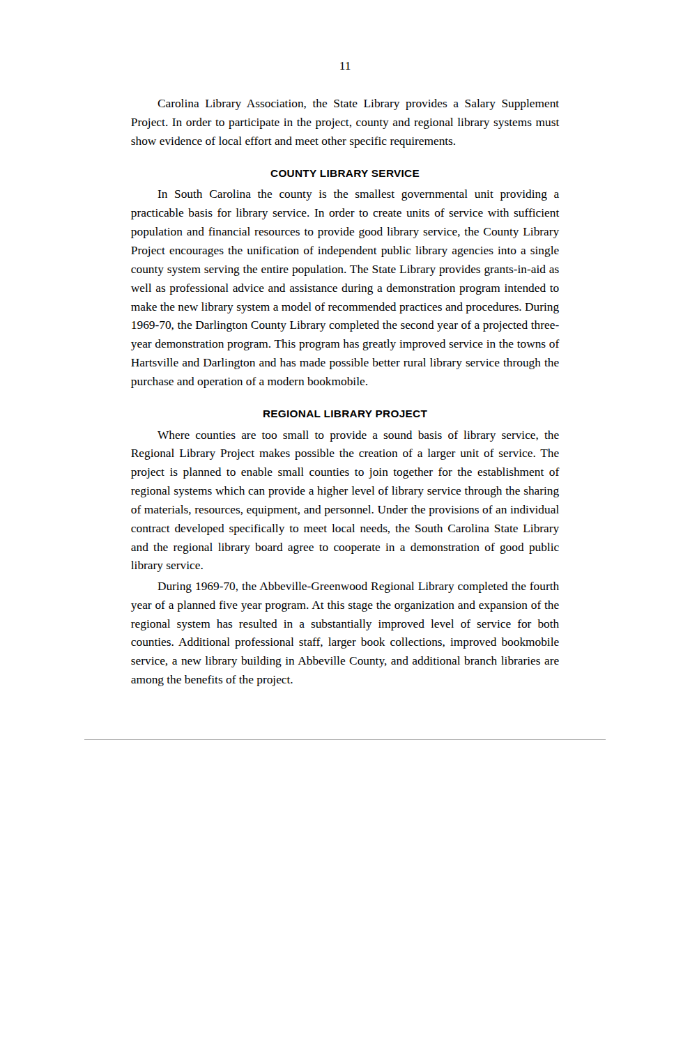11
Carolina Library Association, the State Library provides a Salary Supplement Project. In order to participate in the project, county and regional library systems must show evidence of local effort and meet other specific requirements.
COUNTY LIBRARY SERVICE
In South Carolina the county is the smallest governmental unit providing a practicable basis for library service. In order to create units of service with sufficient population and financial resources to provide good library service, the County Library Project encourages the unification of independent public library agencies into a single county system serving the entire population. The State Library provides grants-in-aid as well as professional advice and assistance during a demonstration program intended to make the new library system a model of recommended practices and procedures. During 1969-70, the Darlington County Library completed the second year of a projected three-year demonstration program. This program has greatly improved service in the towns of Hartsville and Darlington and has made possible better rural library service through the purchase and operation of a modern bookmobile.
REGIONAL LIBRARY PROJECT
Where counties are too small to provide a sound basis of library service, the Regional Library Project makes possible the creation of a larger unit of service. The project is planned to enable small counties to join together for the establishment of regional systems which can provide a higher level of library service through the sharing of materials, resources, equipment, and personnel. Under the provisions of an individual contract developed specifically to meet local needs, the South Carolina State Library and the regional library board agree to cooperate in a demonstration of good public library service.
During 1969-70, the Abbeville-Greenwood Regional Library completed the fourth year of a planned five year program. At this stage the organization and expansion of the regional system has resulted in a substantially improved level of service for both counties. Additional professional staff, larger book collections, improved bookmobile service, a new library building in Abbeville County, and additional branch libraries are among the benefits of the project.